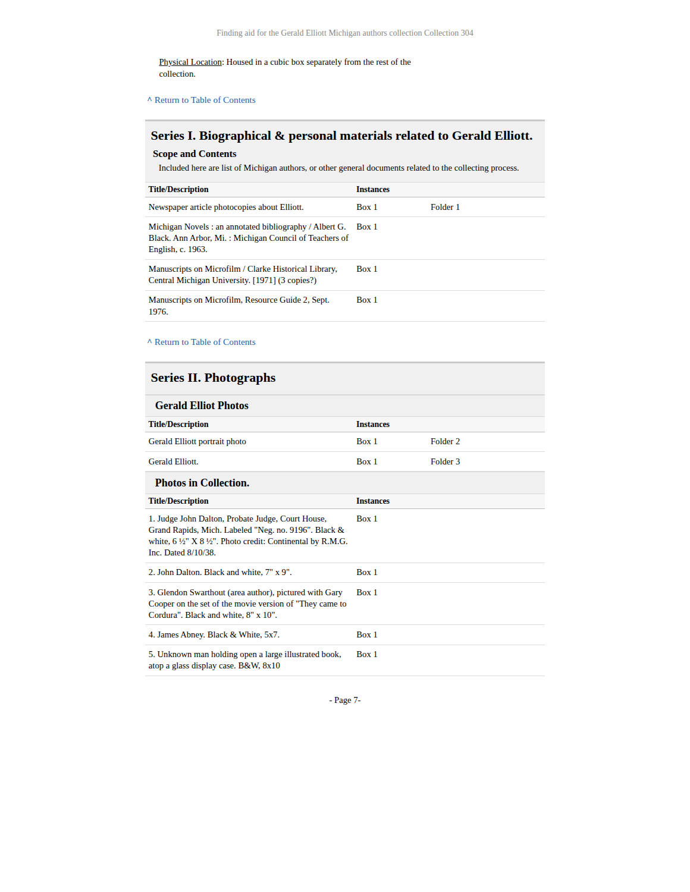Finding aid for the Gerald Elliott Michigan authors collection Collection 304
Physical Location: Housed in a cubic box separately from the rest of the collection.
^Return to Table of Contents
Series I. Biographical & personal materials related to Gerald Elliott.
Scope and Contents
Included here are list of Michigan authors, or other general documents related to the collecting process.
| Title/Description | Instances |
| --- | --- |
| Newspaper article photocopies about Elliott. | Box 1 Folder 1 |
| Michigan Novels : an annotated bibliography / Albert G. Black. Ann Arbor, Mi. : Michigan Council of Teachers of English, c. 1963. | Box 1 |
| Manuscripts on Microfilm / Clarke Historical Library, Central Michigan University. [1971] (3 copies?) | Box 1 |
| Manuscripts on Microfilm, Resource Guide 2, Sept. 1976. | Box 1 |
^Return to Table of Contents
Series II. Photographs
Gerald Elliot Photos
| Title/Description | Instances |
| --- | --- |
| Gerald Elliott portrait photo | Box 1 Folder 2 |
| Gerald Elliott. | Box 1 Folder 3 |
Photos in Collection.
| Title/Description | Instances |
| --- | --- |
| 1. Judge John Dalton, Probate Judge, Court House, Grand Rapids, Mich. Labeled "Neg. no. 9196". Black & white, 6 ½" X 8 ½". Photo credit: Continental by R.M.G. Inc. Dated 8/10/38. | Box 1 |
| 2. John Dalton. Black and white, 7" x 9". | Box 1 |
| 3. Glendon Swarthout (area author), pictured with Gary Cooper on the set of the movie version of "They came to Cordura". Black and white, 8" x 10". | Box 1 |
| 4. James Abney. Black & White, 5x7. | Box 1 |
| 5. Unknown man holding open a large illustrated book, atop a glass display case. B&W, 8x10 | Box 1 |
- Page 7-